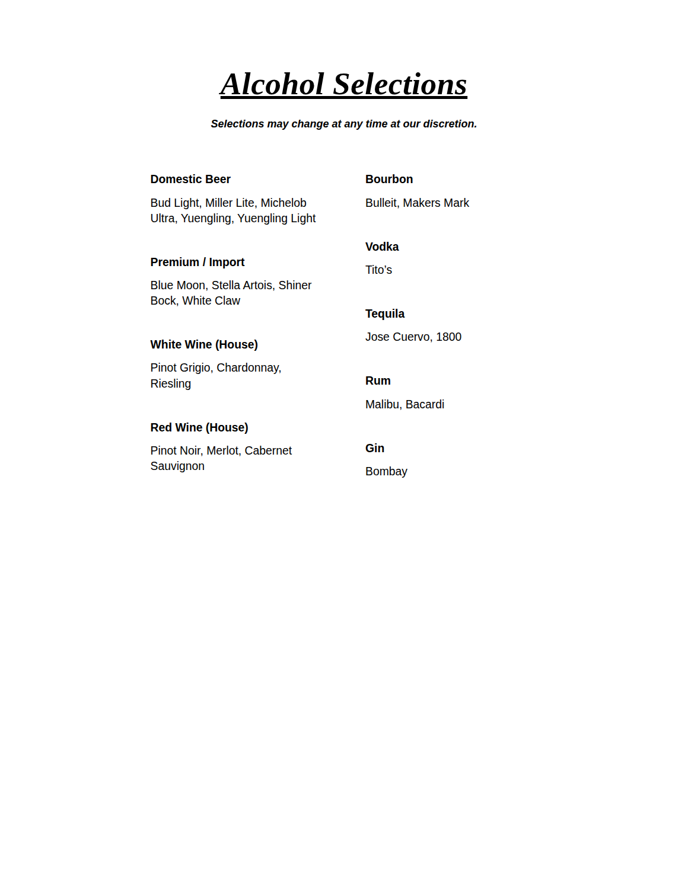Alcohol Selections
Selections may change at any time at our discretion.
Domestic Beer
Bud Light, Miller Lite, Michelob Ultra, Yuengling, Yuengling Light
Premium / Import
Blue Moon, Stella Artois, Shiner Bock, White Claw
White Wine (House)
Pinot Grigio, Chardonnay, Riesling
Red Wine (House)
Pinot Noir, Merlot, Cabernet Sauvignon
Bourbon
Bulleit, Makers Mark
Vodka
Tito’s
Tequila
Jose Cuervo, 1800
Rum
Malibu, Bacardi
Gin
Bombay